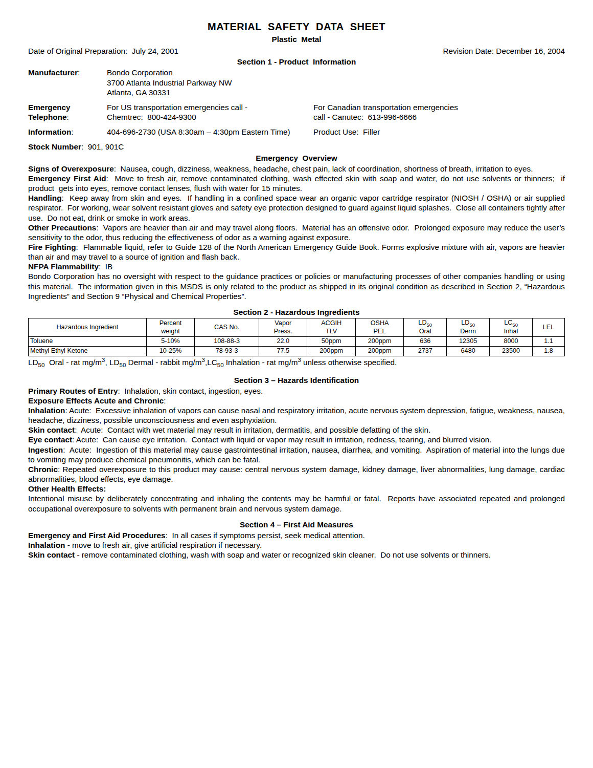MATERIAL SAFETY DATA SHEET
Plastic Metal
Date of Original Preparation: July 24, 2001 Revision Date: December 16, 2004
Section 1 - Product Information
| Manufacturer : | Bondo Corporation |
| | 3700 Atlanta Industrial Parkway NW |
| | Atlanta, GA 30331 |
| Emergency | For US transportation emergencies call - | For Canadian transportation emergencies |
| Telephone : | Chemtrec: 800-424-9300 | call - Canutec: 613-996-6666 |
| Information : | 404-696-2730 (USA 8:30am – 4:30pm Eastern Time) | Product Use: Filler |
Stock Number: 901, 901C
Emergency Overview
Signs of Overexposure: Nausea, cough, dizziness, weakness, headache, chest pain, lack of coordination, shortness of breath, irritation to eyes.
Emergency First Aid: Move to fresh air, remove contaminated clothing, wash effected skin with soap and water, do not use solvents or thinners; if product gets into eyes, remove contact lenses, flush with water for 15 minutes.
Handling: Keep away from skin and eyes. If handling in a confined space wear an organic vapor cartridge respirator (NIOSH / OSHA) or air supplied respirator. For working, wear solvent resistant gloves and safety eye protection designed to guard against liquid splashes. Close all containers tightly after use. Do not eat, drink or smoke in work areas.
Other Precautions: Vapors are heavier than air and may travel along floors. Material has an offensive odor. Prolonged exposure may reduce the user’s sensitivity to the odor, thus reducing the effectiveness of odor as a warning against exposure.
Fire Fighting: Flammable liquid, refer to Guide 128 of the North American Emergency Guide Book. Forms explosive mixture with air, vapors are heavier than air and may travel to a source of ignition and flash back.
NFPA Flammability: IB
Bondo Corporation has no oversight with respect to the guidance practices or policies or manufacturing processes of other companies handling or using this material. The information given in this MSDS is only related to the product as shipped in its original condition as described in Section 2, “Hazardous Ingredients” and Section 9 “Physical and Chemical Properties”.
Section 2 - Hazardous Ingredients
| Hazardous Ingredient | Percent weight | CAS No. | Vapor Press. | ACGIH TLV | OSHA PEL | LD 50 Oral | LD 50 Derm | LC 50 Inhal | LEL |
| --- | --- | --- | --- | --- | --- | --- | --- | --- | --- |
| Toluene | 5-10% | 108-88-3 | 22.0 | 50ppm | 200ppm | 636 | 12305 | 8000 | 1.1 |
| Methyl Ethyl Ketone | 10-25% | 78-93-3 | 77.5 | 200ppm | 200ppm | 2737 | 6480 | 23500 | 1.8 |
LD50 Oral - rat mg/m3, LD50 Dermal - rabbit mg/m3,LC50 Inhalation - rat mg/m3 unless otherwise specified.
Section 3 – Hazards Identification
Primary Routes of Entry: Inhalation, skin contact, ingestion, eyes.
Exposure Effects Acute and Chronic:
Inhalation: Acute: Excessive inhalation of vapors can cause nasal and respiratory irritation, acute nervous system depression, fatigue, weakness, nausea, headache, dizziness, possible unconsciousness and even asphyxiation.
Skin contact: Acute: Contact with wet material may result in irritation, dermatitis, and possible defatting of the skin.
Eye contact: Acute: Can cause eye irritation. Contact with liquid or vapor may result in irritation, redness, tearing, and blurred vision.
Ingestion: Acute: Ingestion of this material may cause gastrointestinal irritation, nausea, diarrhea, and vomiting. Aspiration of material into the lungs due to vomiting may produce chemical pneumonitis, which can be fatal.
Chronic: Repeated overexposure to this product may cause: central nervous system damage, kidney damage, liver abnormalities, lung damage, cardiac abnormalities, blood effects, eye damage.
Other Health Effects:
Intentional misuse by deliberately concentrating and inhaling the contents may be harmful or fatal. Reports have associated repeated and prolonged occupational overexposure to solvents with permanent brain and nervous system damage.
Section 4 – First Aid Measures
Emergency and First Aid Procedures: In all cases if symptoms persist, seek medical attention.
Inhalation - move to fresh air, give artificial respiration if necessary.
Skin contact - remove contaminated clothing, wash with soap and water or recognized skin cleaner. Do not use solvents or thinners.